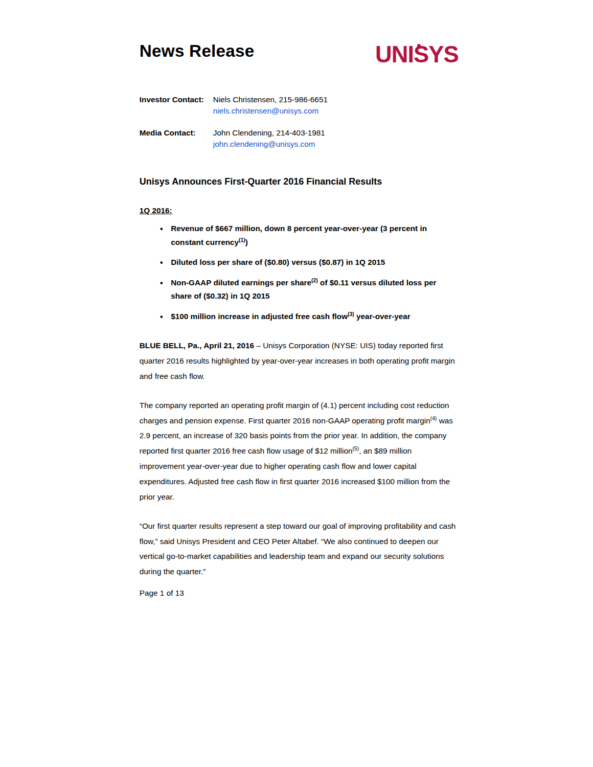News Release
UN ISYS
| Investor Contact: | Niels Christensen, 215-986-6651 niels.christensen@unisys.com |
| Media Contact: | John Clendening, 214-403-1981 john.clendening@unisys.com |
Unisys Announces First-Quarter 2016 Financial Results
1Q 2016:
Revenue of $667 million, down 8 percent year-over-year (3 percent in constant currency(1))
Diluted loss per share of ($0.80) versus ($0.87) in 1Q 2015
Non-GAAP diluted earnings per share(2) of $0.11 versus diluted loss per share of ($0.32) in 1Q 2015
$100 million increase in adjusted free cash flow(3) year-over-year
BLUE BELL, Pa., April 21, 2016 – Unisys Corporation (NYSE: UIS) today reported first quarter 2016 results highlighted by year-over-year increases in both operating profit margin and free cash flow.
The company reported an operating profit margin of (4.1) percent including cost reduction charges and pension expense. First quarter 2016 non-GAAP operating profit margin(4) was 2.9 percent, an increase of 320 basis points from the prior year. In addition, the company reported first quarter 2016 free cash flow usage of $12 million(5), an $89 million improvement year-over-year due to higher operating cash flow and lower capital expenditures. Adjusted free cash flow in first quarter 2016 increased $100 million from the prior year.
“Our first quarter results represent a step toward our goal of improving profitability and cash flow,” said Unisys President and CEO Peter Altabef. “We also continued to deepen our vertical go-to-market capabilities and leadership team and expand our security solutions during the quarter.”
Page 1 of 13